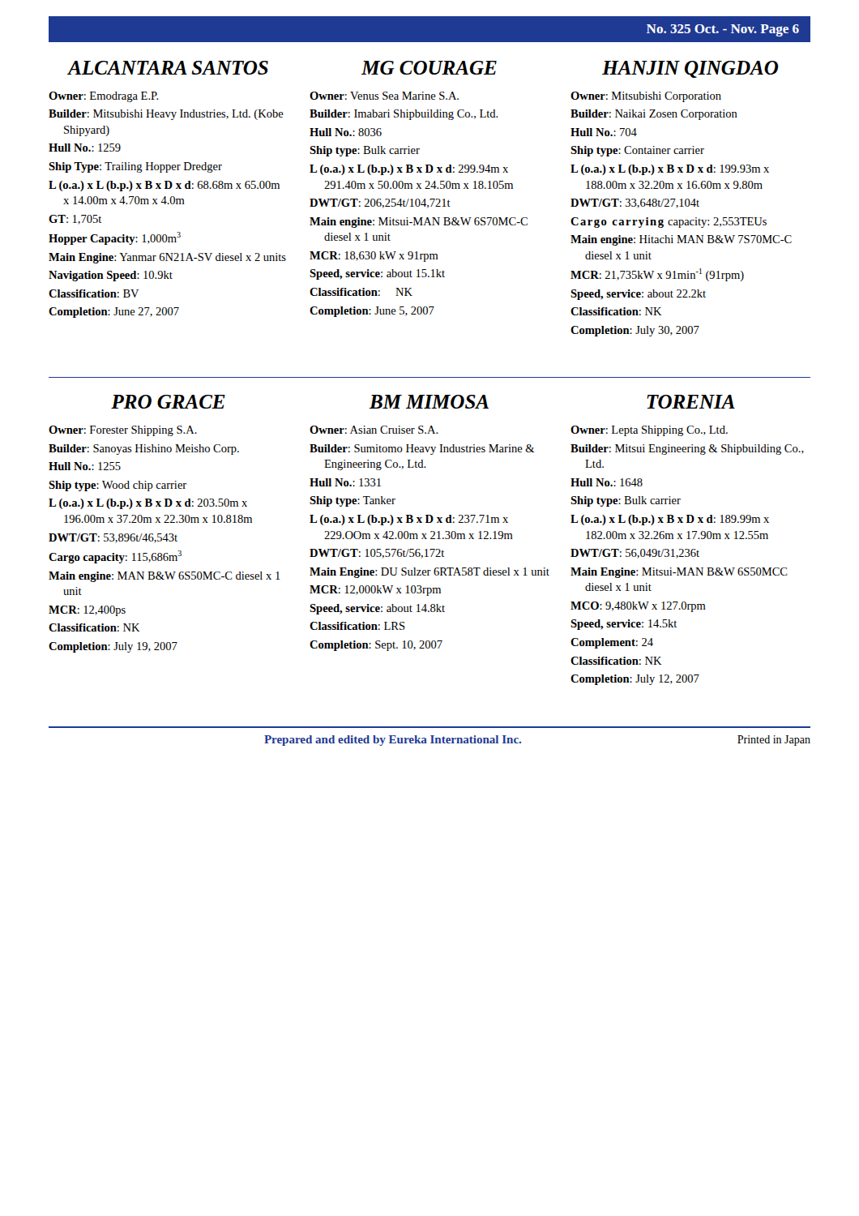No. 325 Oct. - Nov. Page 6
ALCANTARA SANTOS
Owner: Emodraga E.P.
Builder: Mitsubishi Heavy Industries, Ltd. (Kobe Shipyard)
Hull No.: 1259
Ship Type: Trailing Hopper Dredger
L (o.a.) x L (b.p.) x B x D x d: 68.68m x 65.00m x 14.00m x 4.70m x 4.0m
GT: 1,705t
Hopper Capacity: 1,000m3
Main Engine: Yanmar 6N21A-SV diesel x 2 units
Navigation Speed: 10.9kt
Classification: BV
Completion: June 27, 2007
MG COURAGE
Owner: Venus Sea Marine S.A.
Builder: Imabari Shipbuilding Co., Ltd.
Hull No.: 8036
Ship type: Bulk carrier
L (o.a.) x L (b.p.) x B x D x d: 299.94m x 291.40m x 50.00m x 24.50m x 18.105m
DWT/GT: 206,254t/104,721t
Main engine: Mitsui-MAN B&W 6S70MC-C diesel x 1 unit
MCR: 18,630 kW x 91rpm
Speed, service: about 15.1kt
Classification: NK
Completion: June 5, 2007
HANJIN QINGDAO
Owner: Mitsubishi Corporation
Builder: Naikai Zosen Corporation
Hull No.: 704
Ship type: Container carrier
L (o.a.) x L (b.p.) x B x D x d: 199.93m x 188.00m x 32.20m x 16.60m x 9.80m
DWT/GT: 33,648t/27,104t
Cargo carrying capacity: 2,553TEUs
Main engine: Hitachi MAN B&W 7S70MC-C diesel x 1 unit
MCR: 21,735kW x 91min-1 (91rpm)
Speed, service: about 22.2kt
Classification: NK
Completion: July 30, 2007
PRO GRACE
Owner: Forester Shipping S.A.
Builder: Sanoyas Hishino Meisho Corp.
Hull No.: 1255
Ship type: Wood chip carrier
L (o.a.) x L (b.p.) x B x D x d: 203.50m x 196.00m x 37.20m x 22.30m x 10.818m
DWT/GT: 53,896t/46,543t
Cargo capacity: 115,686m3
Main engine: MAN B&W 6S50MC-C diesel x 1 unit
MCR: 12,400ps
Classification: NK
Completion: July 19, 2007
BM MIMOSA
Owner: Asian Cruiser S.A.
Builder: Sumitomo Heavy Industries Marine & Engineering Co., Ltd.
Hull No.: 1331
Ship type: Tanker
L (o.a.) x L (b.p.) x B x D x d: 237.71m x 229.OOm x 42.00m x 21.30m x 12.19m
DWT/GT: 105,576t/56,172t
Main Engine: DU Sulzer 6RTA58T diesel x 1 unit
MCR: 12,000kW x 103rpm
Speed, service: about 14.8kt
Classification: LRS
Completion: Sept. 10, 2007
TORENIA
Owner: Lepta Shipping Co., Ltd.
Builder: Mitsui Engineering & Shipbuilding Co., Ltd.
Hull No.: 1648
Ship type: Bulk carrier
L (o.a.) x L (b.p.) x B x D x d: 189.99m x 182.00m x 32.26m x 17.90m x 12.55m
DWT/GT: 56,049t/31,236t
Main Engine: Mitsui-MAN B&W 6S50MCC diesel x 1 unit
MCO: 9,480kW x 127.0rpm
Speed, service: 14.5kt
Complement: 24
Classification: NK
Completion: July 12, 2007
Prepared and edited by Eureka International Inc.
Printed in Japan